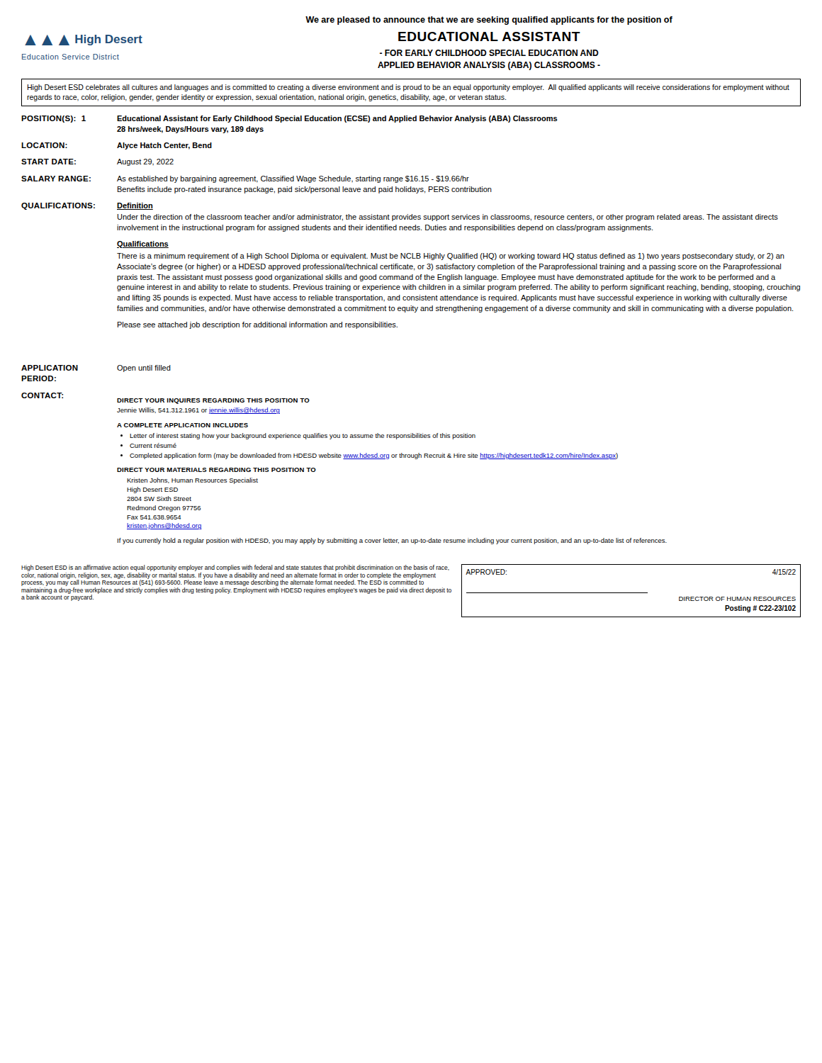▲▲▲
High Desert
Education Service District
We are pleased to announce that we are seeking qualified applicants for the position of
EDUCATIONAL ASSISTANT
- FOR EARLY CHILDHOOD SPECIAL EDUCATION AND
APPLIED BEHAVIOR ANALYSIS (ABA) CLASSROOMS -
High Desert ESD celebrates all cultures and languages and is committed to creating a diverse environment and is proud to be an equal opportunity employer. All qualified applicants will receive considerations for employment without regards to race, color, religion, gender, gender identity or expression, sexual orientation, national origin, genetics, disability, age, or veteran status.
| POSITION(S): 1 | Educational Assistant for Early Childhood Special Education (ECSE) and Applied Behavior Analysis (ABA) Classrooms 28 hrs/week, Days/Hours vary, 189 days |
| LOCATION: | Alyce Hatch Center, Bend |
| START DATE: | August 29, 2022 |
| SALARY RANGE: | As established by bargaining agreement, Classified Wage Schedule, starting range $16.15 - $19.66/hr Benefits include pro-rated insurance package, paid sick/personal leave and paid holidays, PERS contribution |
| QUALIFICATIONS: | Definition Under the direction of the classroom teacher and/or administrator, the assistant provides support services in classrooms, resource centers, or other program related areas. The assistant directs involvement in the instructional program for assigned students and their identified needs. Duties and responsibilities depend on class/program assignments. Qualifications There is a minimum requirement of a High School Diploma or equivalent. Must be NCLB Highly Qualified (HQ) or working toward HQ status defined as 1) two years postsecondary study, or 2) an Associate’s degree (or higher) or a HDESD approved professional/technical certificate, or 3) satisfactory completion of the Paraprofessional training and a passing score on the Paraprofessional praxis test. The assistant must possess good organizational skills and good command of the English language. Employee must have demonstrated aptitude for the work to be performed and a genuine interest in and ability to relate to students. Previous training or experience with children in a similar program preferred. The ability to perform significant reaching, bending, stooping, crouching and lifting 35 pounds is expected. Must have access to reliable transportation, and consistent attendance is required. Applicants must have successful experience in working with culturally diverse families and communities, and/or have otherwise demonstrated a commitment to equity and strengthening engagement of a diverse community and skill in communicating with a diverse population. Please see attached job description for additional information and responsibilities. |
| APPLICATION PERIOD: | Open until filled |
| CONTACT: | DIRECT YOUR INQUIRES REGARDING THIS POSITION TO Jennie Willis, 541.312.1961 or jennie.willis@hdesd.org A COMPLETE APPLICATION INCLUDES Letter of interest stating how your background experience qualifies you to assume the responsibilities of this position Current résumé Completed application form (may be downloaded from HDESD website www.hdesd.org or through Recruit & Hire site https://highdesert.tedk12.com/hire/Index.aspx ) DIRECT YOUR MATERIALS REGARDING THIS POSITION TO Kristen Johns, Human Resources Specialist High Desert ESD 2804 SW Sixth Street Redmond Oregon 97756 Fax 541.638.9654 kristen.johns@hdesd.org If you currently hold a regular position with HDESD, you may apply by submitting a cover letter, an up-to-date resume including your current position, and an up-to-date list of references. |
High Desert ESD is an affirmative action equal opportunity employer and complies with federal and state statutes that prohibit discrimination on the basis of race, color, national origin, religion, sex, age, disability or marital status. If you have a disability and need an alternate format in order to complete the employment process, you may call Human Resources at (541) 693-5600. Please leave a message describing the alternate format needed. The ESD is committed to maintaining a drug-free workplace and strictly complies with drug testing policy. Employment with HDESD requires employee’s wages be paid via direct deposit to a bank account or paycard.
APPROVED: 4/15/22
DIRECTOR OF HUMAN RESOURCES
Posting # C22-23/102